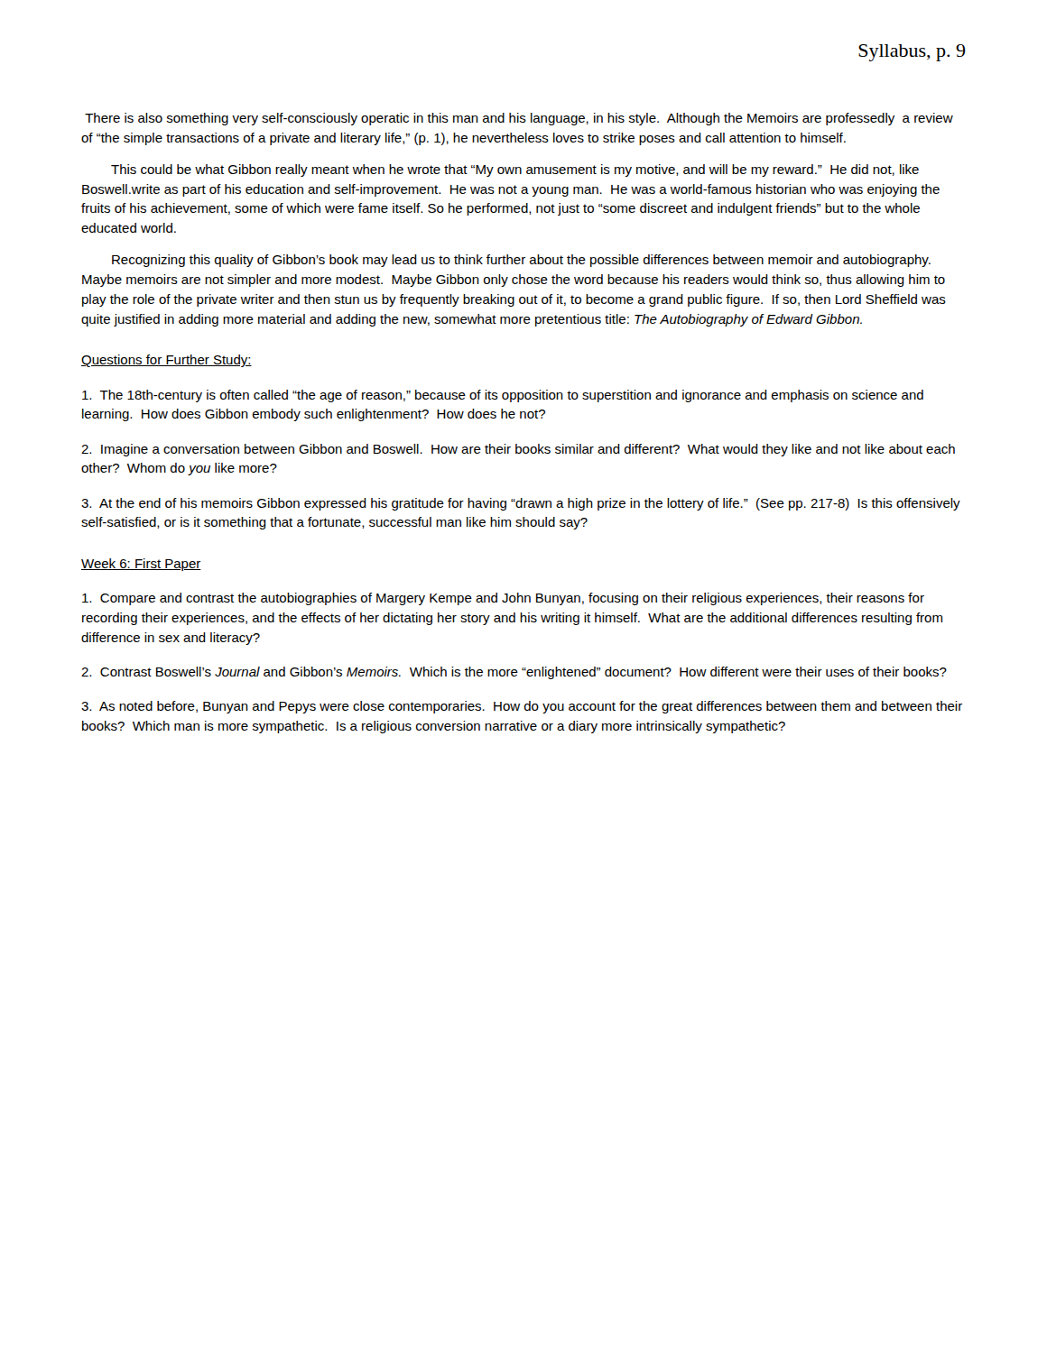Syllabus, p. 9
There is also something very self-consciously operatic in this man and his language, in his style. Although the Memoirs are professedly a review of “the simple transactions of a private and literary life,” (p. 1), he nevertheless loves to strike poses and call attention to himself.
This could be what Gibbon really meant when he wrote that “My own amusement is my motive, and will be my reward.” He did not, like Boswell.write as part of his education and self-improvement. He was not a young man. He was a world-famous historian who was enjoying the fruits of his achievement, some of which were fame itself. So he performed, not just to “some discreet and indulgent friends” but to the whole educated world.
Recognizing this quality of Gibbon’s book may lead us to think further about the possible differences between memoir and autobiography. Maybe memoirs are not simpler and more modest. Maybe Gibbon only chose the word because his readers would think so, thus allowing him to play the role of the private writer and then stun us by frequently breaking out of it, to become a grand public figure. If so, then Lord Sheffield was quite justified in adding more material and adding the new, somewhat more pretentious title: The Autobiography of Edward Gibbon.
Questions for Further Study:
1. The 18th-century is often called “the age of reason,” because of its opposition to superstition and ignorance and emphasis on science and learning. How does Gibbon embody such enlightenment? How does he not?
2. Imagine a conversation between Gibbon and Boswell. How are their books similar and different? What would they like and not like about each other? Whom do you like more?
3. At the end of his memoirs Gibbon expressed his gratitude for having “drawn a high prize in the lottery of life.” (See pp. 217-8) Is this offensively self-satisfied, or is it something that a fortunate, successful man like him should say?
Week 6: First Paper
1. Compare and contrast the autobiographies of Margery Kempe and John Bunyan, focusing on their religious experiences, their reasons for recording their experiences, and the effects of her dictating her story and his writing it himself. What are the additional differences resulting from difference in sex and literacy?
2. Contrast Boswell’s Journal and Gibbon’s Memoirs. Which is the more “enlightened” document? How different were their uses of their books?
3. As noted before, Bunyan and Pepys were close contemporaries. How do you account for the great differences between them and between their books? Which man is more sympathetic. Is a religious conversion narrative or a diary more intrinsically sympathetic?